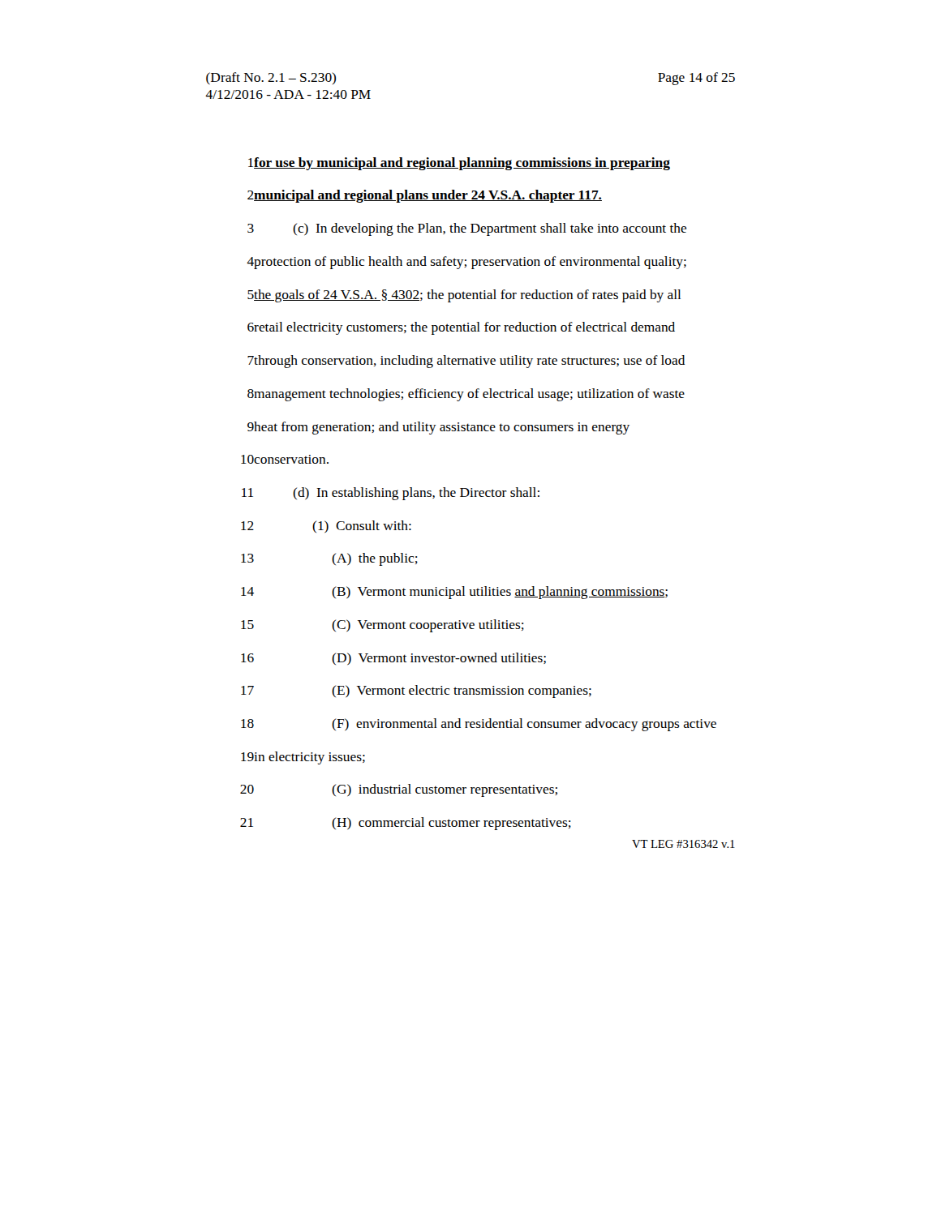(Draft No. 2.1 – S.230) 4/12/2016 - ADA - 12:40 PM
Page 14 of 25
| 1 | for use by municipal and regional planning commissions in preparing |
| 2 | municipal and regional plans under 24 V.S.A. chapter 117. |
| 3 | (c) In developing the Plan, the Department shall take into account the |
| 4 | protection of public health and safety; preservation of environmental quality; |
| 5 | the goals of 24 V.S.A. § 4302; the potential for reduction of rates paid by all |
| 6 | retail electricity customers; the potential for reduction of electrical demand |
| 7 | through conservation, including alternative utility rate structures; use of load |
| 8 | management technologies; efficiency of electrical usage; utilization of waste |
| 9 | heat from generation; and utility assistance to consumers in energy |
| 10 | conservation. |
| 11 | (d) In establishing plans, the Director shall: |
| 12 | (1) Consult with: |
| 13 | (A) the public; |
| 14 | (B) Vermont municipal utilities and planning commissions ; |
| 15 | (C) Vermont cooperative utilities; |
| 16 | (D) Vermont investor-owned utilities; |
| 17 | (E) Vermont electric transmission companies; |
| 18 | (F) environmental and residential consumer advocacy groups active |
| 19 | in electricity issues; |
| 20 | (G) industrial customer representatives; |
| 21 | (H) commercial customer representatives; |
VT LEG #316342 v.1